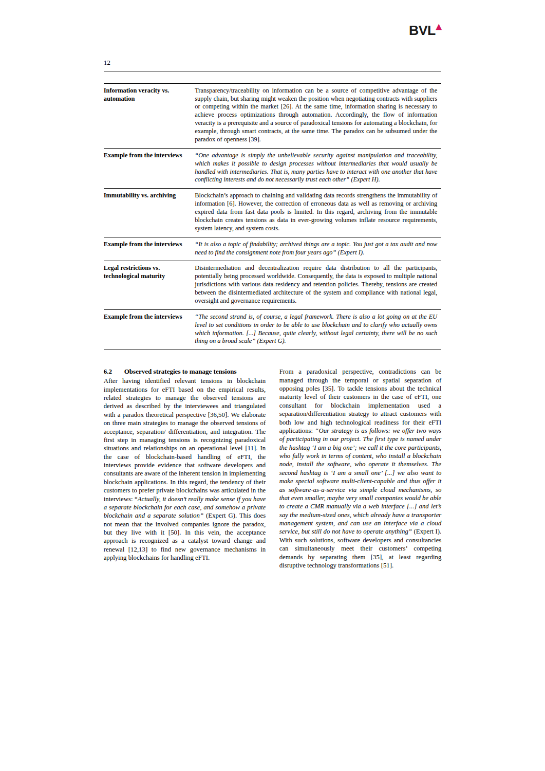BVL▴
12
| Information veracity vs. automation | Transparency/traceability on information can be a source of competitive advantage of the supply chain, but sharing might weaken the position when negotiating contracts with suppliers or competing within the market [26]. At the same time, information sharing is necessary to achieve process optimizations through automation. Accordingly, the flow of information veracity is a prerequisite and a source of paradoxical tensions for automating a blockchain, for example, through smart contracts, at the same time. The paradox can be subsumed under the paradox of openness [39]. |
| Example from the interviews | “One advantage is simply the unbelievable security against manipulation and traceability, which makes it possible to design processes without intermediaries that would usually be handled with intermediaries. That is, many parties have to interact with one another that have conflicting interests and do not necessarily trust each other” (Expert H). |
| Immutability vs. archiving | Blockchain’s approach to chaining and validating data records strengthens the immutability of information [6]. However, the correction of erroneous data as well as removing or archiving expired data from fast data pools is limited. In this regard, archiving from the immutable blockchain creates tensions as data in ever-growing volumes inflate resource requirements, system latency, and system costs. |
| Example from the interviews | “It is also a topic of findability; archived things are a topic. You just got a tax audit and now need to find the consignment note from four years ago” (Expert I). |
| Legal restrictions vs. technological maturity | Disintermediation and decentralization require data distribution to all the participants, potentially being processed worldwide. Consequently, the data is exposed to multiple national jurisdictions with various data-residency and retention policies. Thereby, tensions are created between the disintermediated architecture of the system and compliance with national legal, oversight and governance requirements. |
| Example from the interviews | “The second strand is, of course, a legal framework. There is also a lot going on at the EU level to set conditions in order to be able to use blockchain and to clarify who actually owns which information. [...] Because, quite clearly, without legal certainty, there will be no such thing on a broad scale” (Expert G). |
6.2 Observed strategies to manage tensions
After having identified relevant tensions in blockchain implementations for eFTI based on the empirical results, related strategies to manage the observed tensions are derived as described by the interviewees and triangulated with a paradox theoretical perspective [36,50]. We elaborate on three main strategies to manage the observed tensions of acceptance, separation/ differentiation, and integration. The first step in managing tensions is recognizing paradoxical situations and relationships on an operational level [11]. In the case of blockchain-based handling of eFTI, the interviews provide evidence that software developers and consultants are aware of the inherent tension in implementing blockchain applications. In this regard, the tendency of their customers to prefer private blockchains was articulated in the interviews: “Actually, it doesn’t really make sense if you have a separate blockchain for each case, and somehow a private blockchain and a separate solution” (Expert G). This does not mean that the involved companies ignore the paradox, but they live with it [50]. In this vein, the acceptance approach is recognized as a catalyst toward change and renewal [12,13] to find new governance mechanisms in applying blockchains for handling eFTI.
From a paradoxical perspective, contradictions can be managed through the temporal or spatial separation of opposing poles [35]. To tackle tensions about the technical maturity level of their customers in the case of eFTI, one consultant for blockchain implementation used a separation/differentiation strategy to attract customers with both low and high technological readiness for their eFTI applications: “Our strategy is as follows: we offer two ways of participating in our project. The first type is named under the hashtag ‘I am a big one’; we call it the core participants, who fully work in terms of content, who install a blockchain node, install the software, who operate it themselves. The second hashtag is ‘I am a small one’ [...] we also want to make special software multi-client-capable and thus offer it as software-as-a-service via simple cloud mechanisms, so that even smaller, maybe very small companies would be able to create a CMR manually via a web interface [...] and let’s say the medium-sized ones, which already have a transporter management system, and can use an interface via a cloud service, but still do not have to operate anything” (Expert I). With such solutions, software developers and consultancies can simultaneously meet their customers’ competing demands by separating them [35], at least regarding disruptive technology transformations [51].